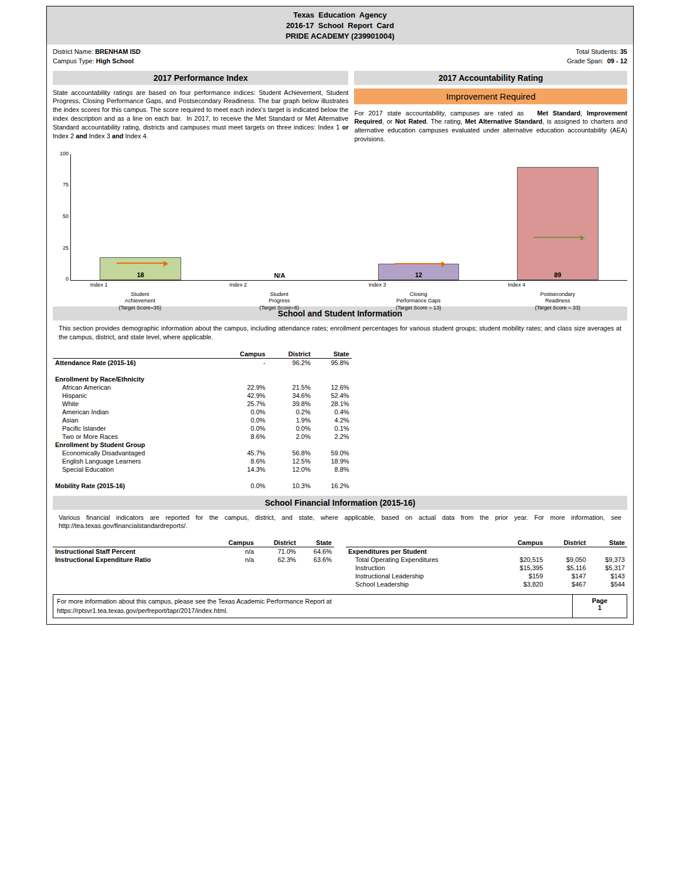Texas Education Agency
2016-17 School Report Card
PRIDE ACADEMY (239901004)
District Name: BRENHAM ISD
Campus Type: High School
Total Students: 35
Grade Span: 09 - 12
2017 Performance Index
State accountability ratings are based on four performance indices: Student Achievement, Student Progress, Closing Performance Gaps, and Postsecondary Readiness. The bar graph below illustrates the index scores for this campus. The score required to meet each index's target is indicated below the index description and as a line on each bar. In 2017, to receive the Met Standard or Met Alternative Standard accountability rating, districts and campuses must meet targets on three indices: Index 1 or Index 2 and Index 3 and Index 4.
2017 Accountability Rating
Improvement Required
For 2017 state accountability, campuses are rated as Met Standard, Improvement Required, or Not Rated. The rating, Met Alternative Standard, is assigned to charters and alternative education campuses evaluated under alternative education accountability (AEA) provisions.
100
75
50
25
0
18
N/A
12
89
Index 1
Student
Achievement
(Target Score=35)
Index 2
Student
Progress
(Target Score=8)
Index 3
Closing
Performance Gaps
(Target Score = 13)
Index 4
Postsecondary
Readiness
(Target Score = 33)
School and Student Information
This section provides demographic information about the campus, including attendance rates; enrollment percentages for various student groups; student mobility rates; and class size averages at the campus, district, and state level, where applicable.
| | Campus | District | State |
| --- | --- | --- | --- |
| Attendance Rate (2015-16) | - | 96.2% | 95.8% |
| Enrollment by Race/Ethnicity | | | |
| African American | 22.9% | 21.5% | 12.6% |
| Hispanic | 42.9% | 34.6% | 52.4% |
| White | 25.7% | 39.8% | 28.1% |
| American Indian | 0.0% | 0.2% | 0.4% |
| Asian | 0.0% | 1.9% | 4.2% |
| Pacific Islander | 0.0% | 0.0% | 0.1% |
| Two or More Races | 8.6% | 2.0% | 2.2% |
| Enrollment by Student Group | | | |
| Economically Disadvantaged | 45.7% | 56.8% | 59.0% |
| English Language Learners | 8.6% | 12.5% | 18.9% |
| Special Education | 14.3% | 12.0% | 8.8% |
| Mobility Rate (2015-16) | 0.0% | 10.3% | 16.2% |
School Financial Information (2015-16)
Various financial indicators are reported for the campus, district, and state, where applicable, based on actual data from the prior year. For more information, see http://tea.texas.gov/financialstandardreports/.
| | Campus | District | State |
| --- | --- | --- | --- |
| Instructional Staff Percent | n/a | 71.0% | 64.6% |
| Instructional Expenditure Ratio | n/a | 62.3% | 63.6% |
| | Campus | District | State |
| --- | --- | --- | --- |
| Expenditures per Student | | | |
| Total Operating Expenditures | $20,515 | $9,050 | $9,373 |
| Instruction | $15,395 | $5,116 | $5,317 |
| Instructional Leadership | $159 | $147 | $143 |
| School Leadership | $3,820 | $467 | $544 |
For more information about this campus, please see the Texas Academic Performance Report at
https://rptsvr1.tea.texas.gov/perfreport/tapr/2017/index.html.
Page
1